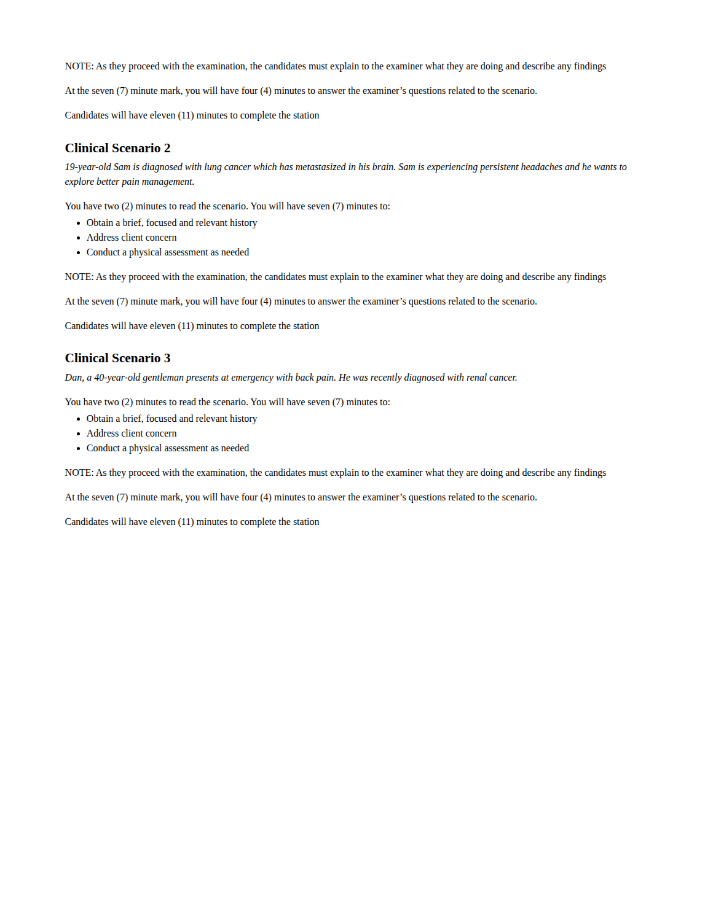NOTE: As they proceed with the examination, the candidates must explain to the examiner what they are doing and describe any findings
At the seven (7) minute mark, you will have four (4) minutes to answer the examiner’s questions related to the scenario.
Candidates will have eleven (11) minutes to complete the station
Clinical Scenario 2
19-year-old Sam is diagnosed with lung cancer which has metastasized in his brain. Sam is experiencing persistent headaches and he wants to explore better pain management.
You have two (2) minutes to read the scenario. You will have seven (7) minutes to:
Obtain a brief, focused and relevant history
Address client concern
Conduct a physical assessment as needed
NOTE: As they proceed with the examination, the candidates must explain to the examiner what they are doing and describe any findings
At the seven (7) minute mark, you will have four (4) minutes to answer the examiner’s questions related to the scenario.
Candidates will have eleven (11) minutes to complete the station
Clinical Scenario 3
Dan, a 40-year-old gentleman presents at emergency with back pain. He was recently diagnosed with renal cancer.
You have two (2) minutes to read the scenario. You will have seven (7) minutes to:
Obtain a brief, focused and relevant history
Address client concern
Conduct a physical assessment as needed
NOTE: As they proceed with the examination, the candidates must explain to the examiner what they are doing and describe any findings
At the seven (7) minute mark, you will have four (4) minutes to answer the examiner’s questions related to the scenario.
Candidates will have eleven (11) minutes to complete the station